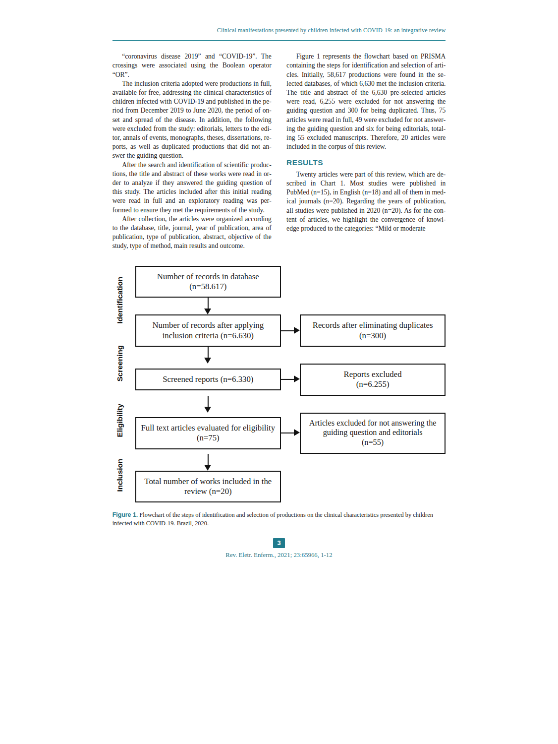Clinical manifestations presented by children infected with COVID-19: an integrative review
“coronavirus disease 2019” and “COVID-19”. The crossings were associated using the Boolean operator “OR”.
The inclusion criteria adopted were productions in full, available for free, addressing the clinical characteristics of children infected with COVID-19 and published in the period from December 2019 to June 2020, the period of onset and spread of the disease. In addition, the following were excluded from the study: editorials, letters to the editor, annals of events, monographs, theses, dissertations, reports, as well as duplicated productions that did not answer the guiding question.
After the search and identification of scientific productions, the title and abstract of these works were read in order to analyze if they answered the guiding question of this study. The articles included after this initial reading were read in full and an exploratory reading was performed to ensure they met the requirements of the study.
After collection, the articles were organized according to the database, title, journal, year of publication, area of publication, type of publication, abstract, objective of the study, type of method, main results and outcome.
Figure 1 represents the flowchart based on PRISMA containing the steps for identification and selection of articles. Initially, 58,617 productions were found in the selected databases, of which 6,630 met the inclusion criteria. The title and abstract of the 6,630 pre-selected articles were read, 6,255 were excluded for not answering the guiding question and 300 for being duplicated. Thus, 75 articles were read in full, 49 were excluded for not answering the guiding question and six for being editorials, totaling 55 excluded manuscripts. Therefore, 20 articles were included in the corpus of this review.
Results
Twenty articles were part of this review, which are described in Chart 1. Most studies were published in PubMed (n=15), in English (n=18) and all of them in medical journals (n=20). Regarding the years of publication, all studies were published in 2020 (n=20). As for the content of articles, we highlight the convergence of knowledge produced to the categories: “Mild or moderate
Identification
Screening
Eligibility
Inclusion
Number of records in database
(n=58.617)
Number of records after applying inclusion criteria (n=6.630)
Records after eliminating duplicates
(n=300)
Screened reports (n=6.330)
Reports excluded
(n=6.255)
Full text articles evaluated for eligibility (n=75)
Articles excluded for not answering the guiding question and editorials
(n=55)
Total number of works included in the review (n=20)
Figure 1. Flowchart of the steps of identification and selection of productions on the clinical characteristics presented by children infected with COVID-19. Brazil, 2020.
3
Rev. Eletr. Enferm., 2021; 23:65966, 1-12